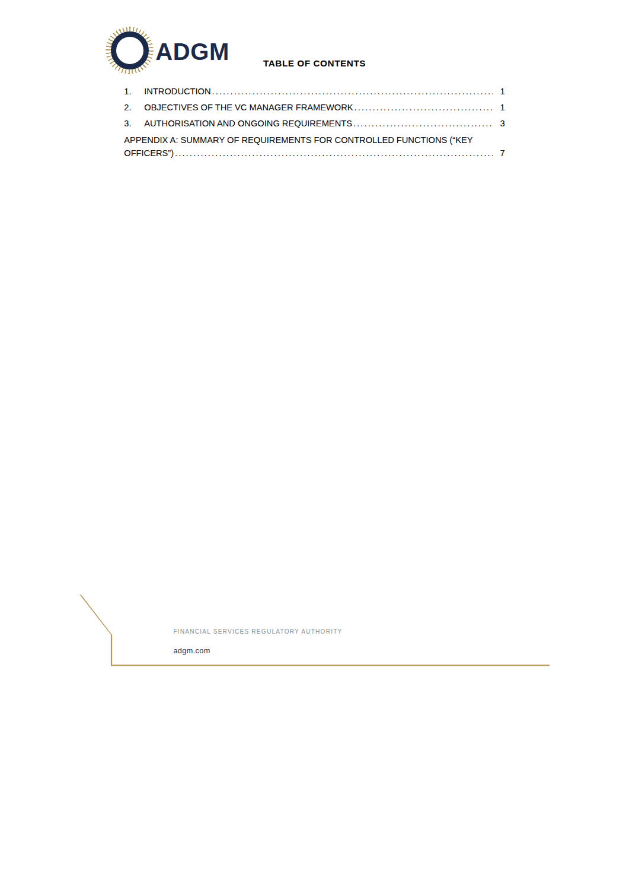ADGM
TABLE OF CONTENTS
1. INTRODUCTION .................................................................................................. 1
2. OBJECTIVES OF THE VC MANAGER FRAMEWORK .................................................. 1
3. AUTHORISATION AND ONGOING REQUIREMENTS .................................................. 3
APPENDIX A: SUMMARY OF REQUIREMENTS FOR CONTROLLED FUNCTIONS (“KEY OFFICERS”) ....................................................................................................... 7
FINANCIAL SERVICES REGULATORY AUTHORITY
adgm.com